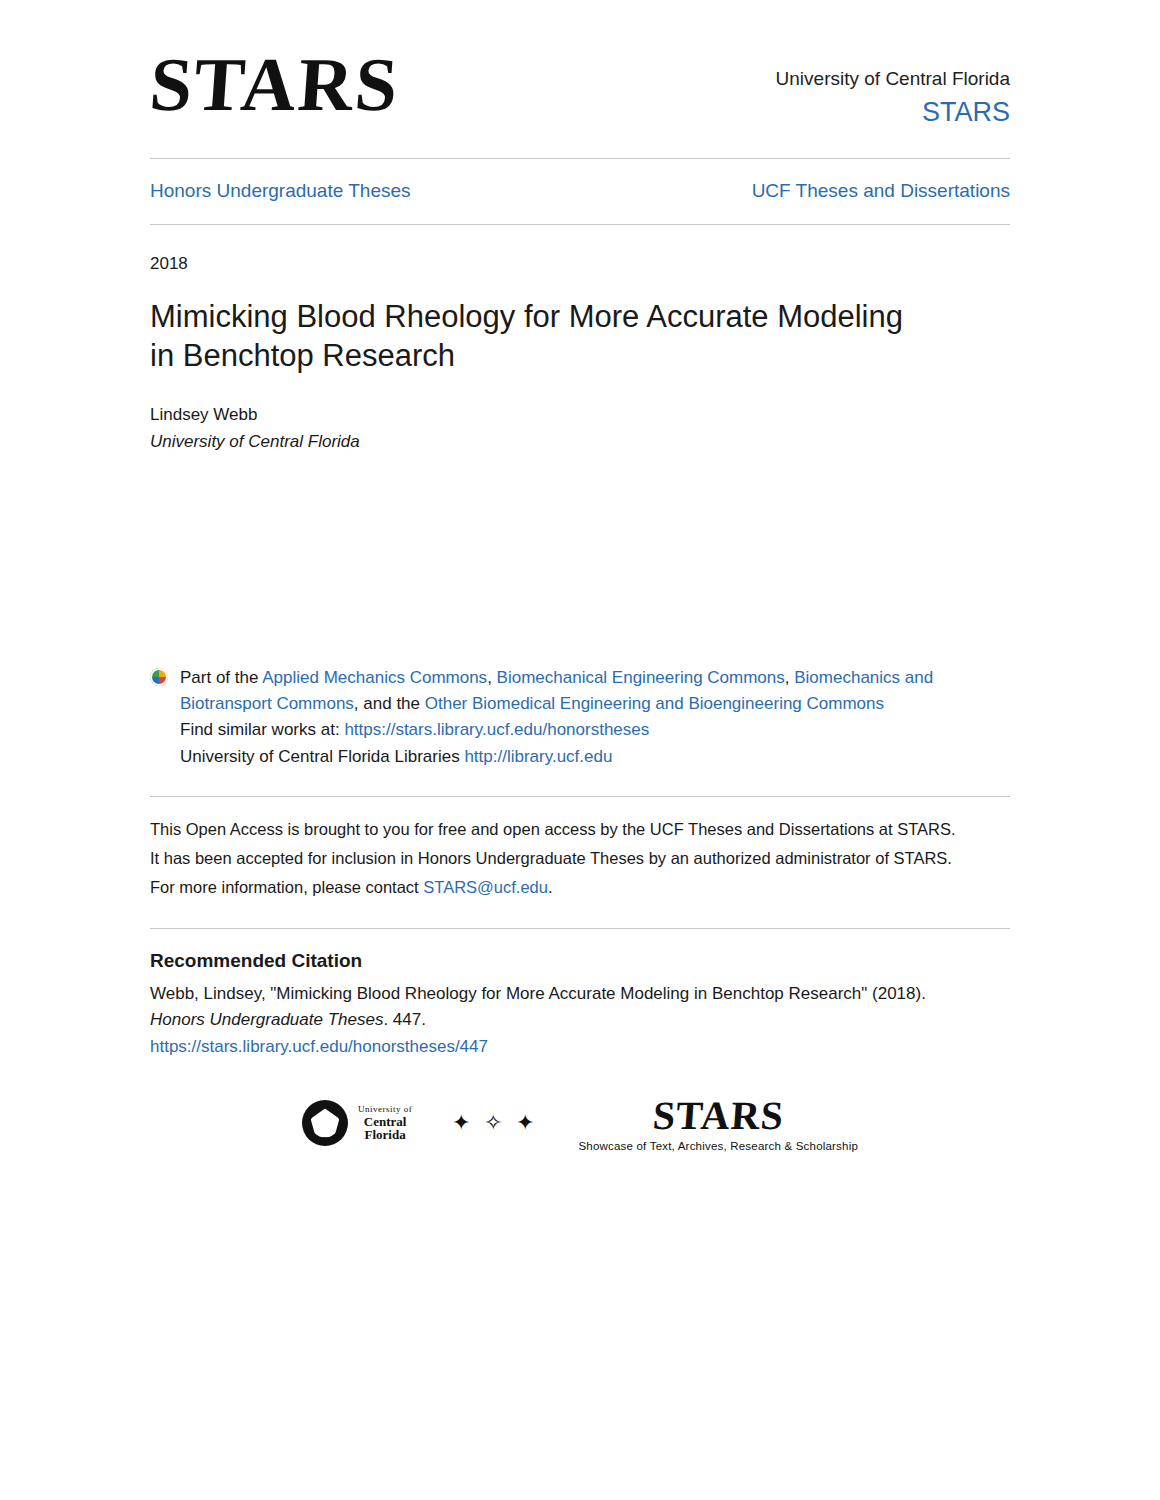STARS
University of Central Florida
STARS
Honors Undergraduate Theses UCF Theses and Dissertations
2018
Mimicking Blood Rheology for More Accurate Modeling in Benchtop Research
Lindsey Webb
University of Central Florida
Part of the Applied Mechanics Commons, Biomechanical Engineering Commons, Biomechanics and Biotransport Commons, and the Other Biomedical Engineering and Bioengineering Commons
Find similar works at: https://stars.library.ucf.edu/honorstheses
University of Central Florida Libraries http://library.ucf.edu
This Open Access is brought to you for free and open access by the UCF Theses and Dissertations at STARS. It has been accepted for inclusion in Honors Undergraduate Theses by an authorized administrator of STARS. For more information, please contact STARS@ucf.edu.
Recommended Citation
Webb, Lindsey, "Mimicking Blood Rheology for More Accurate Modeling in Benchtop Research" (2018). Honors Undergraduate Theses. 447.
https://stars.library.ucf.edu/honorstheses/447
University of Central
Florida
✦ ✧ ✦
STARS
Showcase of Text, Archives, Research & Scholarship